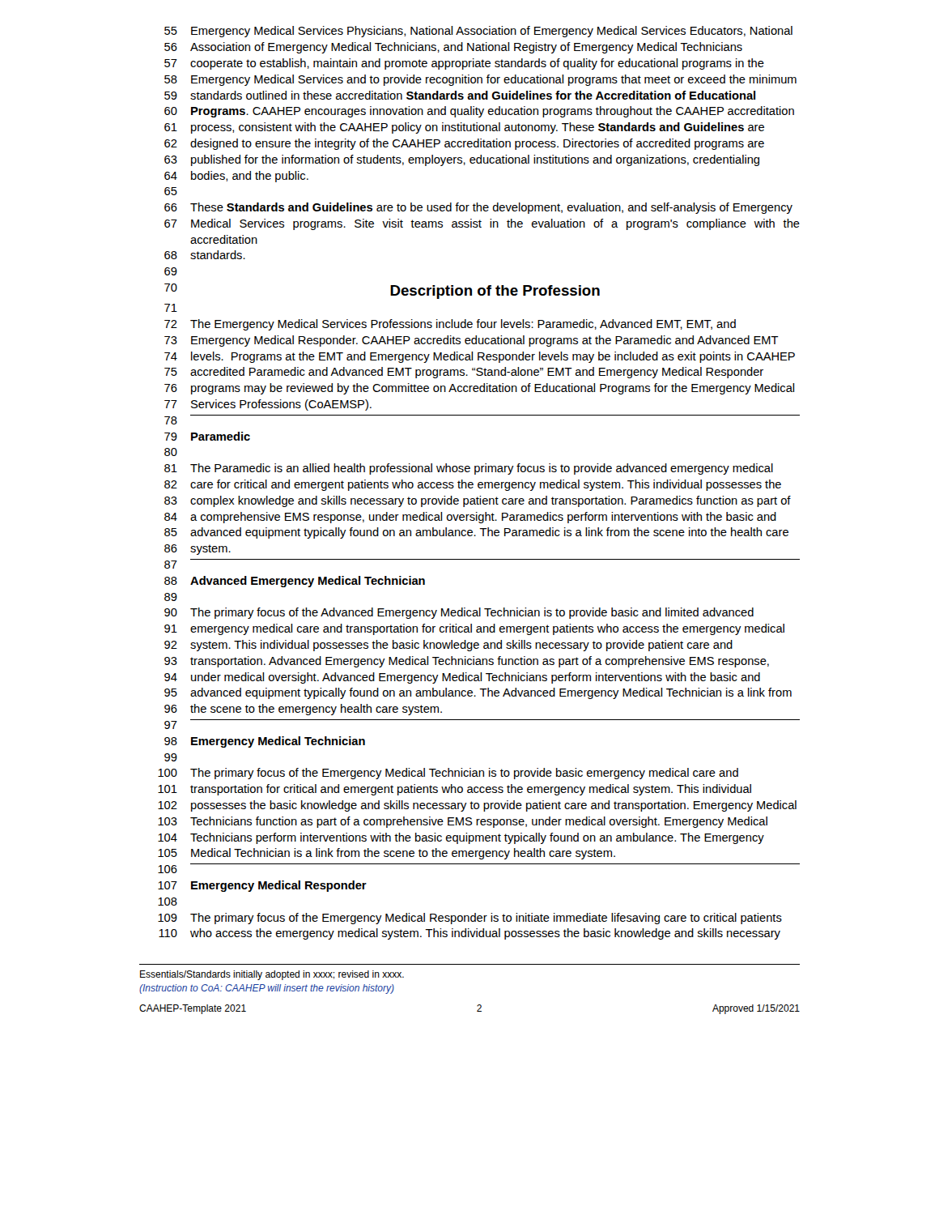55
Emergency Medical Services Physicians, National Association of Emergency Medical Services Educators, National
56
Association of Emergency Medical Technicians, and National Registry of Emergency Medical Technicians
57
cooperate to establish, maintain and promote appropriate standards of quality for educational programs in the
58
Emergency Medical Services and to provide recognition for educational programs that meet or exceed the minimum
59
standards outlined in these accreditation Standards and Guidelines for the Accreditation of Educational
60
Programs. CAAHEP encourages innovation and quality education programs throughout the CAAHEP accreditation
61
process, consistent with the CAAHEP policy on institutional autonomy. These Standards and Guidelines are
62
designed to ensure the integrity of the CAAHEP accreditation process. Directories of accredited programs are
63
published for the information of students, employers, educational institutions and organizations, credentialing
64
bodies, and the public.
65
66
These Standards and Guidelines are to be used for the development, evaluation, and self-analysis of Emergency
67
Medical Services programs. Site visit teams assist in the evaluation of a program's compliance with the accreditation
68
standards.
69
70
Description of the Profession
71
72
The Emergency Medical Services Professions include four levels: Paramedic, Advanced EMT, EMT, and
73
Emergency Medical Responder. CAAHEP accredits educational programs at the Paramedic and Advanced EMT
74
levels. Programs at the EMT and Emergency Medical Responder levels may be included as exit points in CAAHEP
75
accredited Paramedic and Advanced EMT programs. “Stand-alone” EMT and Emergency Medical Responder
76
programs may be reviewed by the Committee on Accreditation of Educational Programs for the Emergency Medical
77
Services Professions (CoAEMSP).
78
79
Paramedic
80
81
The Paramedic is an allied health professional whose primary focus is to provide advanced emergency medical
82
care for critical and emergent patients who access the emergency medical system. This individual possesses the
83
complex knowledge and skills necessary to provide patient care and transportation. Paramedics function as part of
84
a comprehensive EMS response, under medical oversight. Paramedics perform interventions with the basic and
85
advanced equipment typically found on an ambulance. The Paramedic is a link from the scene into the health care
86
system.
87
88
Advanced Emergency Medical Technician
89
90
The primary focus of the Advanced Emergency Medical Technician is to provide basic and limited advanced
91
emergency medical care and transportation for critical and emergent patients who access the emergency medical
92
system. This individual possesses the basic knowledge and skills necessary to provide patient care and
93
transportation. Advanced Emergency Medical Technicians function as part of a comprehensive EMS response,
94
under medical oversight. Advanced Emergency Medical Technicians perform interventions with the basic and
95
advanced equipment typically found on an ambulance. The Advanced Emergency Medical Technician is a link from
96
the scene to the emergency health care system.
97
98
Emergency Medical Technician
99
100
The primary focus of the Emergency Medical Technician is to provide basic emergency medical care and
101
transportation for critical and emergent patients who access the emergency medical system. This individual
102
possesses the basic knowledge and skills necessary to provide patient care and transportation. Emergency Medical
103
Technicians function as part of a comprehensive EMS response, under medical oversight. Emergency Medical
104
Technicians perform interventions with the basic equipment typically found on an ambulance. The Emergency
105
Medical Technician is a link from the scene to the emergency health care system.
106
107
Emergency Medical Responder
108
109
The primary focus of the Emergency Medical Responder is to initiate immediate lifesaving care to critical patients
110
who access the emergency medical system. This individual possesses the basic knowledge and skills necessary
Essentials/Standards initially adopted in xxxx; revised in xxxx.
(Instruction to CoA: CAAHEP will insert the revision history)
CAAHEP-Template 2021 2 Approved 1/15/2021